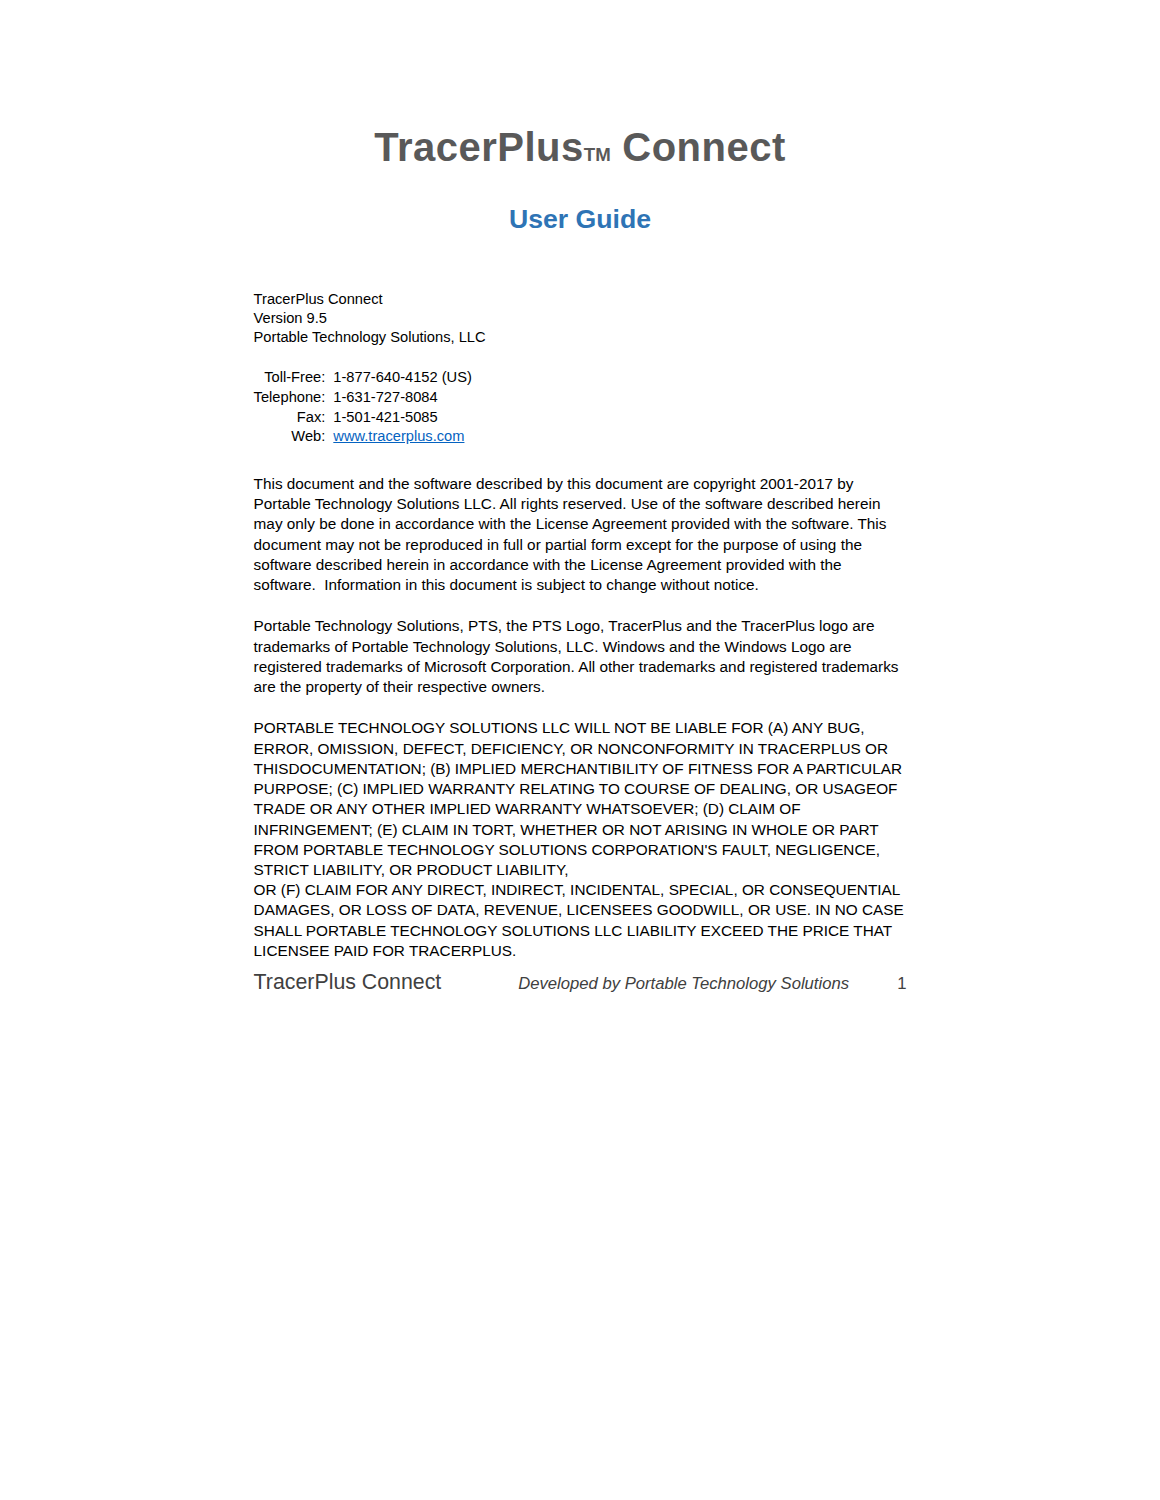TracerPlusTM Connect
User Guide
TracerPlus Connect
Version 9.5
Portable Technology Solutions, LLC
| Toll-Free: | 1-877-640-4152 (US) |
| Telephone: | 1-631-727-8084 |
| Fax: | 1-501-421-5085 |
| Web: | www.tracerplus.com |
This document and the software described by this document are copyright 2001-2017 by Portable Technology Solutions LLC. All rights reserved. Use of the software described herein may only be done in accordance with the License Agreement provided with the software. This document may not be reproduced in full or partial form except for the purpose of using the software described herein in accordance with the License Agreement provided with the software. Information in this document is subject to change without notice.
Portable Technology Solutions, PTS, the PTS Logo, TracerPlus and the TracerPlus logo are trademarks of Portable Technology Solutions, LLC. Windows and the Windows Logo are registered trademarks of Microsoft Corporation. All other trademarks and registered trademarks are the property of their respective owners.
PORTABLE TECHNOLOGY SOLUTIONS LLC WILL NOT BE LIABLE FOR (A) ANY BUG, ERROR, OMISSION, DEFECT, DEFICIENCY, OR NONCONFORMITY IN TRACERPLUS OR THISDOCUMENTATION; (B) IMPLIED MERCHANTIBILITY OF FITNESS FOR A PARTICULAR PURPOSE; (C) IMPLIED WARRANTY RELATING TO COURSE OF DEALING, OR USAGEOF TRADE OR ANY OTHER IMPLIED WARRANTY WHATSOEVER; (D) CLAIM OF INFRINGEMENT; (E) CLAIM IN TORT, WHETHER OR NOT ARISING IN WHOLE OR PART FROM PORTABLE TECHNOLOGY SOLUTIONS CORPORATION'S FAULT, NEGLIGENCE, STRICT LIABILITY, OR PRODUCT LIABILITY,
OR (F) CLAIM FOR ANY DIRECT, INDIRECT, INCIDENTAL, SPECIAL, OR CONSEQUENTIAL DAMAGES, OR LOSS OF DATA, REVENUE, LICENSEES GOODWILL, OR USE. IN NO CASE SHALL PORTABLE TECHNOLOGY SOLUTIONS LLC LIABILITY EXCEED THE PRICE THAT LICENSEE PAID FOR TRACERPLUS.
TracerPlus Connect
Developed by Portable Technology Solutions
1